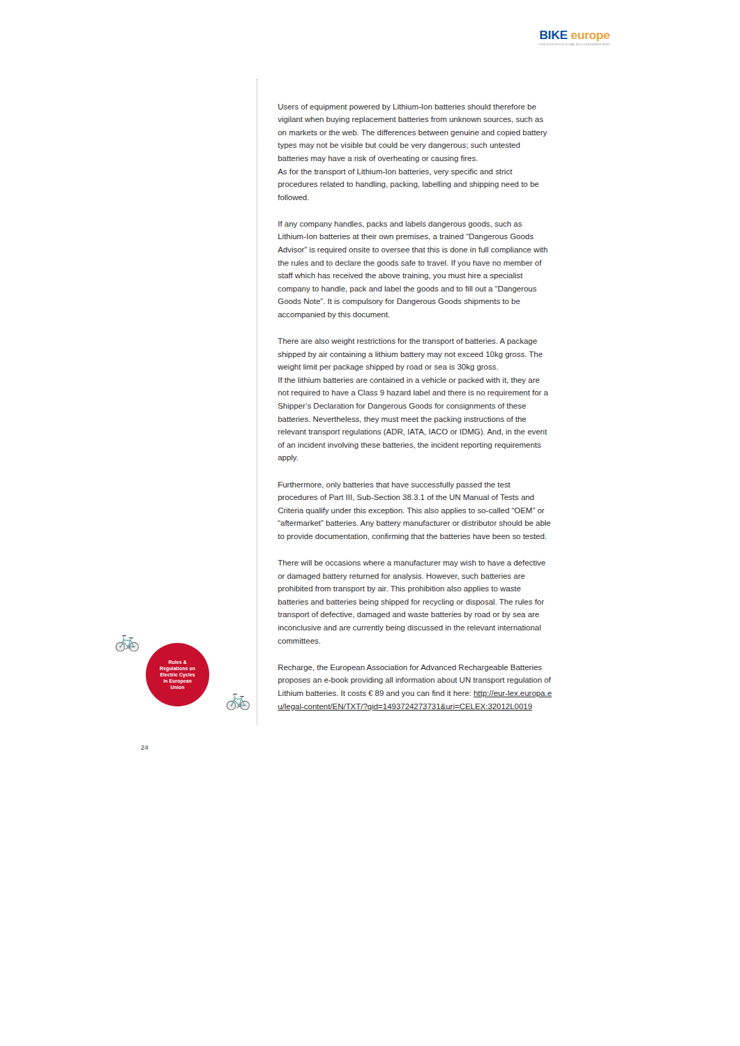BIKE europe
Your Source for Global Bicycle Business News
Users of equipment powered by Lithium-Ion batteries should therefore be vigilant when buying replacement batteries from unknown sources, such as on markets or the web. The differences between genuine and copied battery types may not be visible but could be very dangerous; such untested batteries may have a risk of overheating or causing fires.
As for the transport of Lithium-Ion batteries, very specific and strict procedures related to handling, packing, labelling and shipping need to be followed.
If any company handles, packs and labels dangerous goods, such as Lithium-Ion batteries at their own premises, a trained “Dangerous Goods Advisor” is required onsite to oversee that this is done in full compliance with the rules and to declare the goods safe to travel. If you have no member of staff which has received the above training, you must hire a specialist company to handle, pack and label the goods and to fill out a “Dangerous Goods Note”. It is compulsory for Dangerous Goods shipments to be accompanied by this document.
There are also weight restrictions for the transport of batteries. A package shipped by air containing a lithium battery may not exceed 10kg gross. The weight limit per package shipped by road or sea is 30kg gross.
If the lithium batteries are contained in a vehicle or packed with it, they are not required to have a Class 9 hazard label and there is no requirement for a Shipper’s Declaration for Dangerous Goods for consignments of these batteries. Nevertheless, they must meet the packing instructions of the relevant transport regulations (ADR, IATA, IACO or IDMG). And, in the event of an incident involving these batteries, the incident reporting requirements apply.
Furthermore, only batteries that have successfully passed the test procedures of Part III, Sub-Section 38.3.1 of the UN Manual of Tests and Criteria qualify under this exception. This also applies to so-called “OEM” or “aftermarket” batteries. Any battery manufacturer or distributor should be able to provide documentation, confirming that the batteries have been so tested.
There will be occasions where a manufacturer may wish to have a defective or damaged battery returned for analysis. However, such batteries are prohibited from transport by air. This prohibition also applies to waste batteries and batteries being shipped for recycling or disposal. The rules for transport of defective, damaged and waste batteries by road or by sea are inconclusive and are currently being discussed in the relevant international committees.
Recharge, the European Association for Advanced Rechargeable Batteries proposes an e-book providing all information about UN transport regulation of Lithium batteries. It costs € 89 and you can find it here: http://eur-lex.europa.eu/legal-content/EN/TXT/?qid=1493724273731&uri=CELEX:32012L0019
🚲
Rules &
Regulations on
Electric Cycles
in European
Union
🚲
24